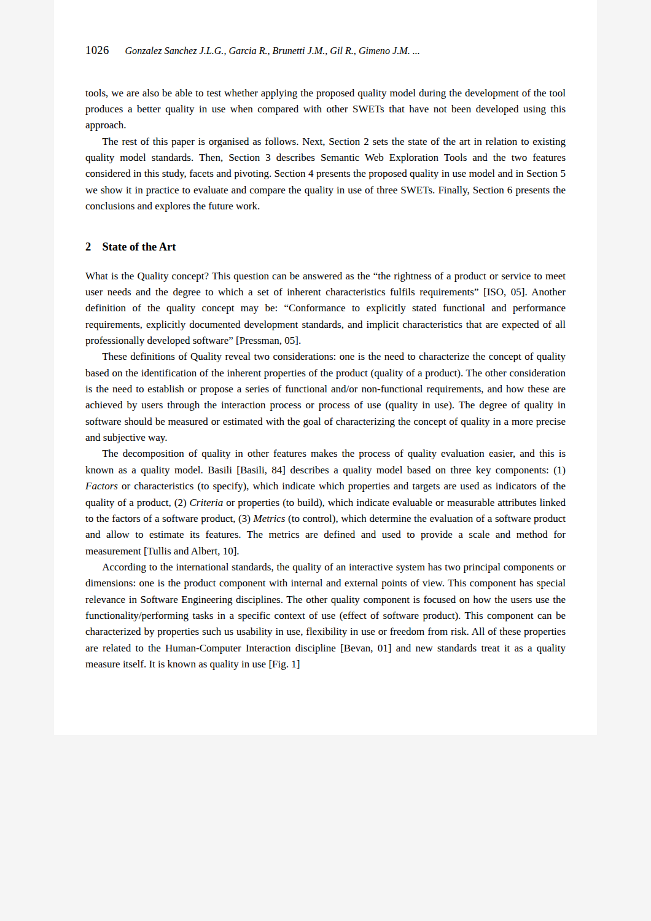1026 Gonzalez Sanchez J.L.G., Garcia R., Brunetti J.M., Gil R., Gimeno J.M. ...
tools, we are also be able to test whether applying the proposed quality model during the development of the tool produces a better quality in use when compared with other SWETs that have not been developed using this approach.
The rest of this paper is organised as follows. Next, Section 2 sets the state of the art in relation to existing quality model standards. Then, Section 3 describes Semantic Web Exploration Tools and the two features considered in this study, facets and pivoting. Section 4 presents the proposed quality in use model and in Section 5 we show it in practice to evaluate and compare the quality in use of three SWETs. Finally, Section 6 presents the conclusions and explores the future work.
2 State of the Art
What is the Quality concept? This question can be answered as the “the rightness of a product or service to meet user needs and the degree to which a set of inherent characteristics fulfils requirements” [ISO, 05]. Another definition of the quality concept may be: “Conformance to explicitly stated functional and performance requirements, explicitly documented development standards, and implicit characteristics that are expected of all professionally developed software” [Pressman, 05].
These definitions of Quality reveal two considerations: one is the need to characterize the concept of quality based on the identification of the inherent properties of the product (quality of a product). The other consideration is the need to establish or propose a series of functional and/or non-functional requirements, and how these are achieved by users through the interaction process or process of use (quality in use). The degree of quality in software should be measured or estimated with the goal of characterizing the concept of quality in a more precise and subjective way.
The decomposition of quality in other features makes the process of quality evaluation easier, and this is known as a quality model. Basili [Basili, 84] describes a quality model based on three key components: (1) Factors or characteristics (to specify), which indicate which properties and targets are used as indicators of the quality of a product, (2) Criteria or properties (to build), which indicate evaluable or measurable attributes linked to the factors of a software product, (3) Metrics (to control), which determine the evaluation of a software product and allow to estimate its features. The metrics are defined and used to provide a scale and method for measurement [Tullis and Albert, 10].
According to the international standards, the quality of an interactive system has two principal components or dimensions: one is the product component with internal and external points of view. This component has special relevance in Software Engineering disciplines. The other quality component is focused on how the users use the functionality/performing tasks in a specific context of use (effect of software product). This component can be characterized by properties such us usability in use, flexibility in use or freedom from risk. All of these properties are related to the Human-Computer Interaction discipline [Bevan, 01] and new standards treat it as a quality measure itself. It is known as quality in use [Fig. 1]